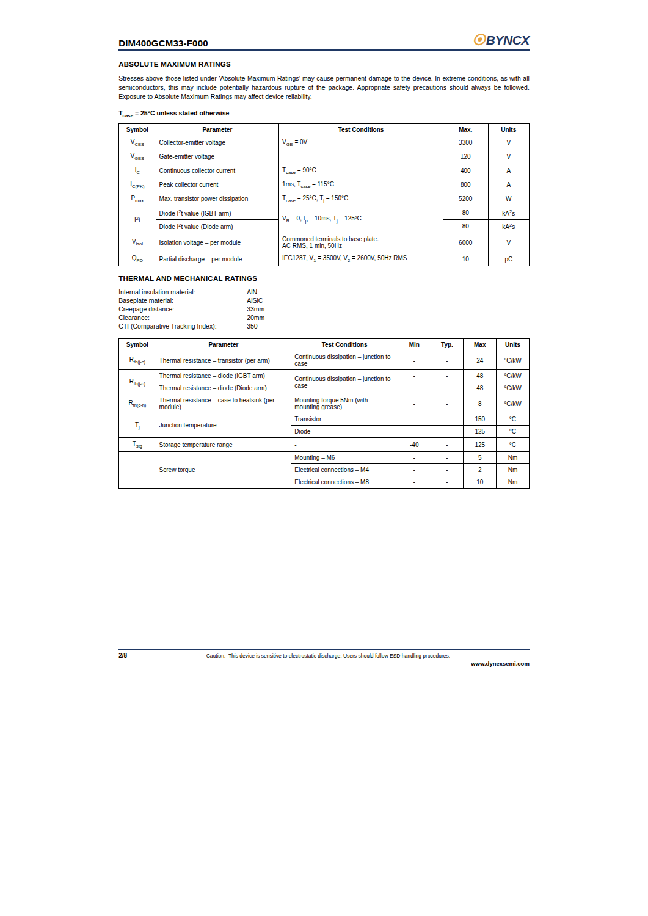DIM400GCM33-F000
⦿BYNCX
ABSOLUTE MAXIMUM RATINGS
Stresses above those listed under ‘Absolute Maximum Ratings’ may cause permanent damage to the device. In extreme conditions, as with all semiconductors, this may include potentially hazardous rupture of the package. Appropriate safety precautions should always be followed. Exposure to Absolute Maximum Ratings may affect device reliability.
Tcase = 25°C unless stated otherwise
| Symbol | Parameter | Test Conditions | Max. | Units |
| --- | --- | --- | --- | --- |
| V CES | Collector-emitter voltage | V GE = 0V | 3300 | V |
| V GES | Gate-emitter voltage | | ±20 | V |
| I C | Continuous collector current | T case = 90°C | 400 | A |
| I C(PK) | Peak collector current | 1ms, T case = 115°C | 800 | A |
| P max | Max. transistor power dissipation | T case = 25°C, T j = 150°C | 5200 | W |
| I 2 t | Diode I 2 t value (IGBT arm) | V R = 0, t p = 10ms, T j = 125ºC | 80 | kA 2 s |
| Diode I 2 t value (Diode arm) | 80 | kA 2 s |
| V isol | Isolation voltage – per module | Commoned terminals to base plate. AC RMS, 1 min, 50Hz | 6000 | V |
| Q PD | Partial discharge – per module | IEC1287, V 1 = 3500V, V 2 = 2600V, 50Hz RMS | 10 | pC |
THERMAL AND MECHANICAL RATINGS
Internal insulation material: AlN
Baseplate material: AlSiC
Creepage distance: 33mm
Clearance: 20mm
CTI (Comparative Tracking Index): 350
| Symbol | Parameter | Test Conditions | Min | Typ. | Max | Units |
| --- | --- | --- | --- | --- | --- | --- |
| R th(j-c) | Thermal resistance – transistor (per arm) | Continuous dissipation – junction to case | - | - | 24 | °C/kW |
| R th(j-c) | Thermal resistance – diode (IGBT arm) | Continuous dissipation – junction to case | - | - | 48 | °C/kW |
| Thermal resistance – diode (Diode arm) | | | 48 | °C/kW |
| R th(c-h) | Thermal resistance – case to heatsink (per module) | Mounting torque 5Nm (with mounting grease) | - | - | 8 | °C/kW |
| T j | Junction temperature | Transistor | - | - | 150 | °C |
| Diode | - | - | 125 | °C |
| T stg | Storage temperature range | - | -40 | - | 125 | °C |
| | Screw torque | Mounting – M6 | - | - | 5 | Nm |
| Electrical connections – M4 | - | - | 2 | Nm |
| Electrical connections – M8 | - | - | 10 | Nm |
2/8 Caution: This device is sensitive to electrostatic discharge. Users should follow ESD handling procedures.
www.dynexsemi.com